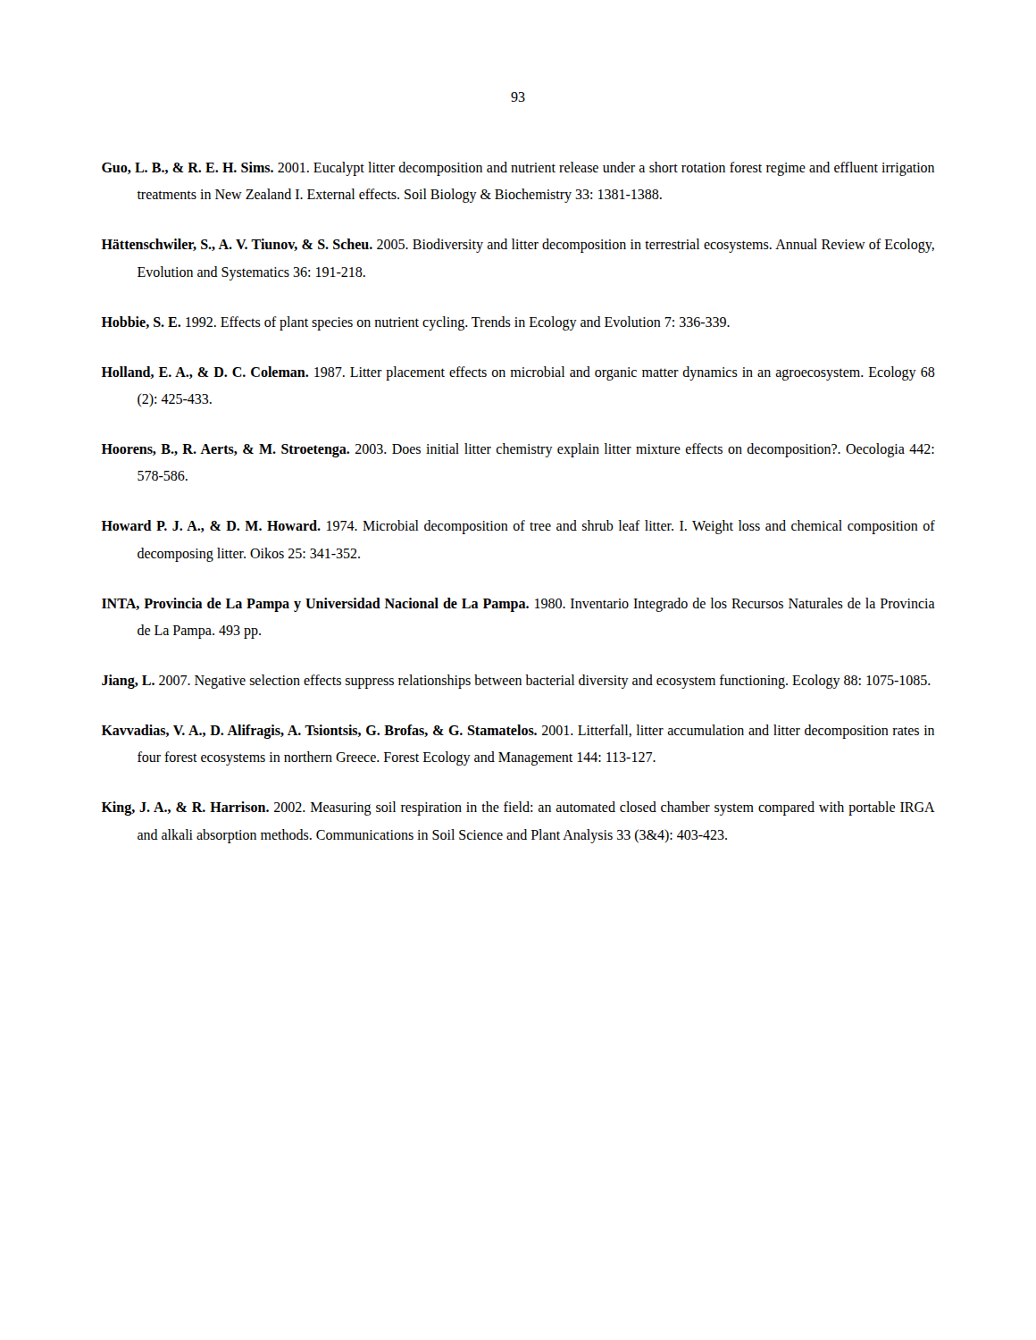93
Guo, L. B., & R. E. H. Sims. 2001. Eucalypt litter decomposition and nutrient release under a short rotation forest regime and effluent irrigation treatments in New Zealand I. External effects. Soil Biology & Biochemistry 33: 1381-1388.
Hättenschwiler, S., A. V. Tiunov, & S. Scheu. 2005. Biodiversity and litter decomposition in terrestrial ecosystems. Annual Review of Ecology, Evolution and Systematics 36: 191-218.
Hobbie, S. E. 1992. Effects of plant species on nutrient cycling. Trends in Ecology and Evolution 7: 336-339.
Holland, E. A., & D. C. Coleman. 1987. Litter placement effects on microbial and organic matter dynamics in an agroecosystem. Ecology 68 (2): 425-433.
Hoorens, B., R. Aerts, & M. Stroetenga. 2003. Does initial litter chemistry explain litter mixture effects on decomposition?. Oecologia 442: 578-586.
Howard P. J. A., & D. M. Howard. 1974. Microbial decomposition of tree and shrub leaf litter. I. Weight loss and chemical composition of decomposing litter. Oikos 25: 341-352.
INTA, Provincia de La Pampa y Universidad Nacional de La Pampa. 1980. Inventario Integrado de los Recursos Naturales de la Provincia de La Pampa. 493 pp.
Jiang, L. 2007. Negative selection effects suppress relationships between bacterial diversity and ecosystem functioning. Ecology 88: 1075-1085.
Kavvadias, V. A., D. Alifragis, A. Tsiontsis, G. Brofas, & G. Stamatelos. 2001. Litterfall, litter accumulation and litter decomposition rates in four forest ecosystems in northern Greece. Forest Ecology and Management 144: 113-127.
King, J. A., & R. Harrison. 2002. Measuring soil respiration in the field: an automated closed chamber system compared with portable IRGA and alkali absorption methods. Communications in Soil Science and Plant Analysis 33 (3&4): 403-423.